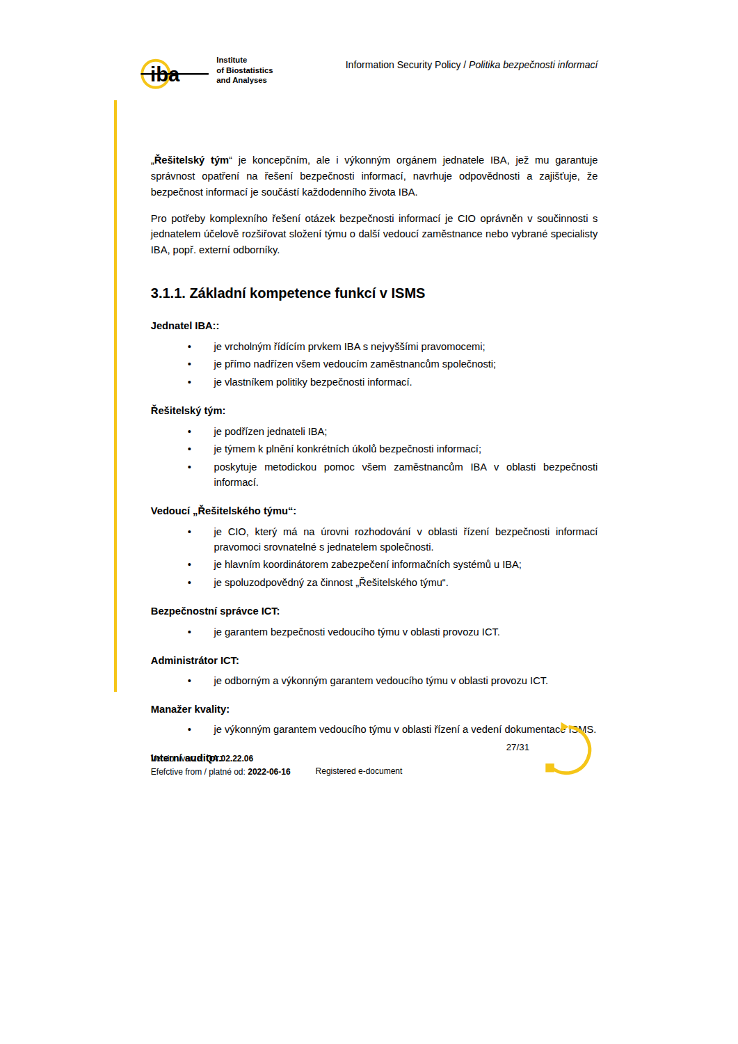iba
Institute
of Biostatistics
and Analyses
Information Security Policy / Politika bezpečnosti informací
„Řešitelský tým“ je koncepčním, ale i výkonným orgánem jednatele IBA, jež mu garantuje správnost opatření na řešení bezpečnosti informací, navrhuje odpovědnosti a zajišťuje, že bezpečnost informací je součástí každodenního života IBA.
Pro potřeby komplexního řešení otázek bezpečnosti informací je CIO oprávněn v součinnosti s jednatelem účelově rozšiřovat složení týmu o další vedoucí zaměstnance nebo vybrané specialisty IBA, popř. externí odborníky.
3.1.1. Základní kompetence funkcí v ISMS
Jednatel IBA::
je vrcholným řídícím prvkem IBA s nejvyššími pravomocemi;
je přímo nadřízen všem vedoucím zaměstnancům společnosti;
je vlastníkem politiky bezpečnosti informací.
Řešitelský tým:
je podřízen jednateli IBA;
je týmem k plnění konkrétních úkolů bezpečnosti informací;
poskytuje metodickou pomoc všem zaměstnancům IBA v oblasti bezpečnosti informací.
Vedoucí „Řešitelského týmu“:
je CIO, který má na úrovni rozhodování v oblasti řízení bezpečnosti informací pravomoci srovnatelné s jednatelem společnosti.
je hlavním koordinátorem zabezpečení informačních systémů u IBA;
je spoluzodpovědný za činnost „Řešitelského týmu“.
Bezpečnostní správce ICT:
je garantem bezpečnosti vedoucího týmu v oblasti provozu ICT.
Administrátor ICT:
je odborným a výkonným garantem vedoucího týmu v oblasti provozu ICT.
Manažer kvality:
je výkonným garantem vedoucího týmu v oblasti řízení a vedení dokumentace ISMS.
Interní auditor:
Version/verze: QA.02.22.06
Efefctive from / platné od: 2022-06-16
Registered e-document
27/31